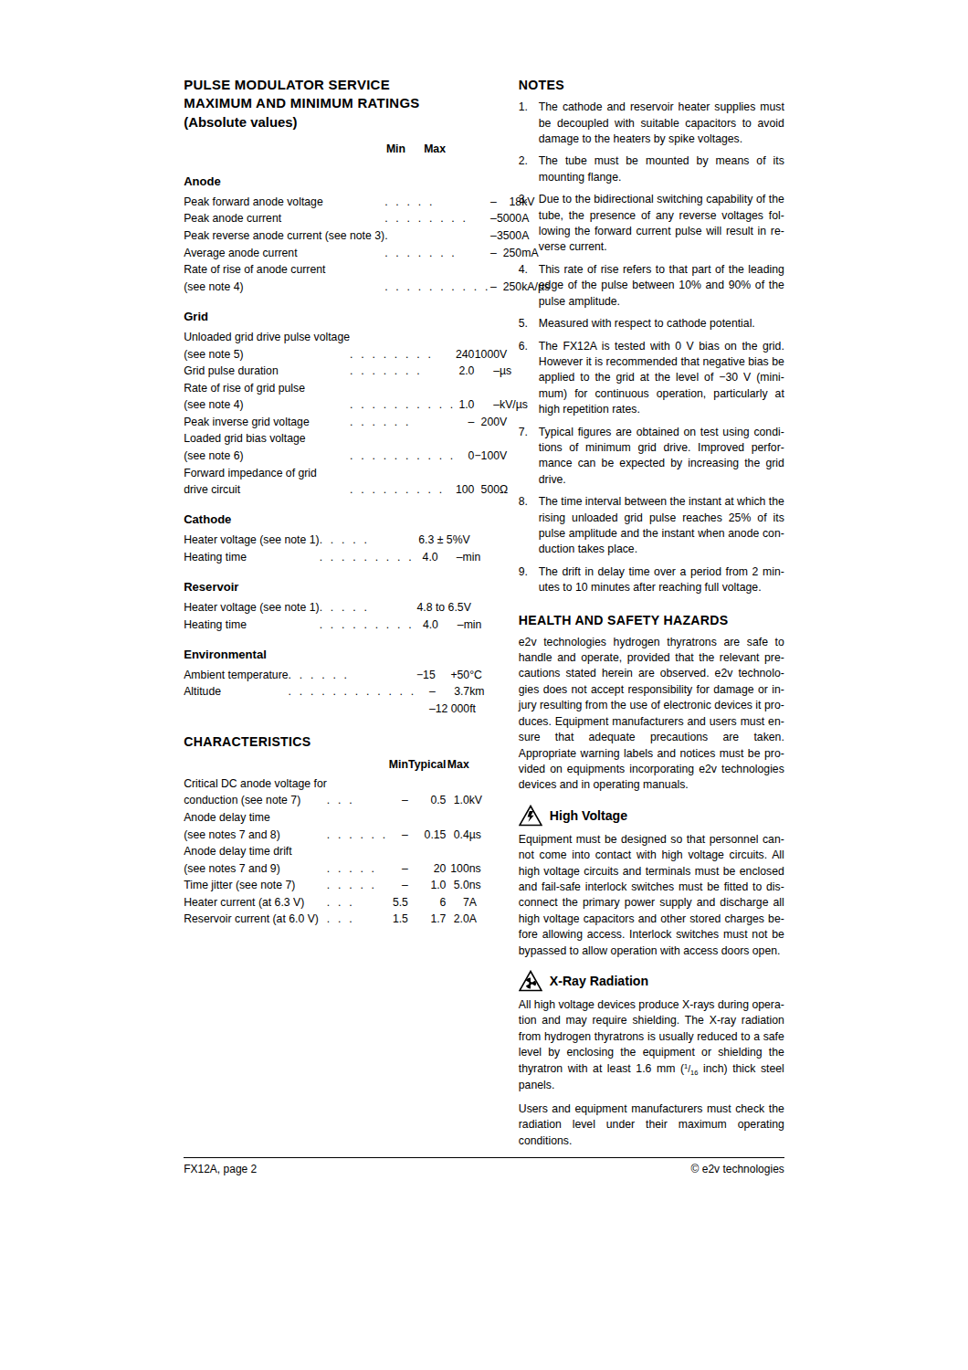PULSE MODULATOR SERVICEMAXIMUM AND MINIMUM RATINGS
(Absolute values)
| | | Min | Max | |
Anode
| Peak forward anode voltage | . . . . . | – | 18 | kV |
| Peak anode current | . . . . . . . . | – | 5000 | A |
| Peak reverse anode current (see note 3) | . | – | 3500 | A |
| Average anode current | . . . . . . . | – | 250 | mA |
| Rate of rise of anode current | | | | |
| (see note 4) | . . . . . . . . . . | – | 250 | kA/µs |
Grid
| Unloaded grid drive pulse voltage | | | | |
| (see note 5) | . . . . . . . . | 240 | 1000 | V |
| Grid pulse duration | . . . . . . . | 2.0 | – | µs |
| Rate of rise of grid pulse | | | | |
| (see note 4) | . . . . . . . . . . | 1.0 | – | kV/µs |
| Peak inverse grid voltage | . . . . . . | – | 200 | V |
| Loaded grid bias voltage | | | | |
| (see note 6) | . . . . . . . . . . | 0 | −100 | V |
| Forward impedance of grid | | | | |
| drive circuit | . . . . . . . . . | 100 | 500 | Ω |
Cathode
| Heater voltage (see note 1) | . . . . . | 6.3 ± 5% | V |
| Heating time | . . . . . . . . . | 4.0 | – | min |
Reservoir
| Heater voltage (see note 1) | . . . . . | 4.8 to 6.5 | V |
| Heating time | . . . . . . . . . | 4.0 | – | min |
Environmental
| Ambient temperature | . . . . . . | −15 | +50 | °C |
| Altitude | . . . . . . . . . . . . | – | 3.7 | km |
| | | – | 12 000 | ft |
CHARACTERISTICS
| | | Min | Typical | Max | |
| Critical DC anode voltage for | | | | | |
| conduction (see note 7) | . . . | – | 0.5 | 1.0 | kV |
| Anode delay time | | | | | |
| (see notes 7 and 8) | . . . . . . | – | 0.15 | 0.4 | µs |
| Anode delay time drift | | | | | |
| (see notes 7 and 9) | . . . . . | – | 20 | 100 | ns |
| Time jitter (see note 7) | . . . . . | – | 1.0 | 5.0 | ns |
| Heater current (at 6.3 V) | . . . | 5.5 | 6 | 7 | A |
| Reservoir current (at 6.0 V) | . . . | 1.5 | 1.7 | 2.0 | A |
NOTES
The cathode and reservoir heater supplies must be decoupled with suitable capacitors to avoid damage to the heaters by spike voltages.
The tube must be mounted by means of its mounting flange.
Due to the bidirectional switching capability of the tube, the presence of any reverse voltages following the forward current pulse will result in reverse current.
This rate of rise refers to that part of the leading edge of the pulse between 10% and 90% of the pulse amplitude.
Measured with respect to cathode potential.
The FX12A is tested with 0 V bias on the grid. However it is recommended that negative bias be applied to the grid at the level of −30 V (minimum) for continuous operation, particularly at high repetition rates.
Typical figures are obtained on test using conditions of minimum grid drive. Improved performance can be expected by increasing the grid drive.
The time interval between the instant at which the rising unloaded grid pulse reaches 25% of its pulse amplitude and the instant when anode conduction takes place.
The drift in delay time over a period from 2 minutes to 10 minutes after reaching full voltage.
HEALTH AND SAFETY HAZARDS
e2v technologies hydrogen thyratrons are safe to handle and operate, provided that the relevant precautions stated herein are observed. e2v technologies does not accept responsibility for damage or injury resulting from the use of electronic devices it produces. Equipment manufacturers and users must ensure that adequate precautions are taken. Appropriate warning labels and notices must be provided on equipments incorporating e2v technologies devices and in operating manuals.
High Voltage
Equipment must be designed so that personnel cannot come into contact with high voltage circuits. All high voltage circuits and terminals must be enclosed and fail-safe interlock switches must be fitted to disconnect the primary power supply and discharge all high voltage capacitors and other stored charges before allowing access. Interlock switches must not be bypassed to allow operation with access doors open.
X-Ray Radiation
All high voltage devices produce X-rays during operation and may require shielding. The X-ray radiation from hydrogen thyratrons is usually reduced to a safe level by enclosing the equipment or shielding the thyratron with at least 1.6 mm (1/16 inch) thick steel panels.
Users and equipment manufacturers must check the radiation level under their maximum operating conditions.
FX12A, page 2
© e2v technologies